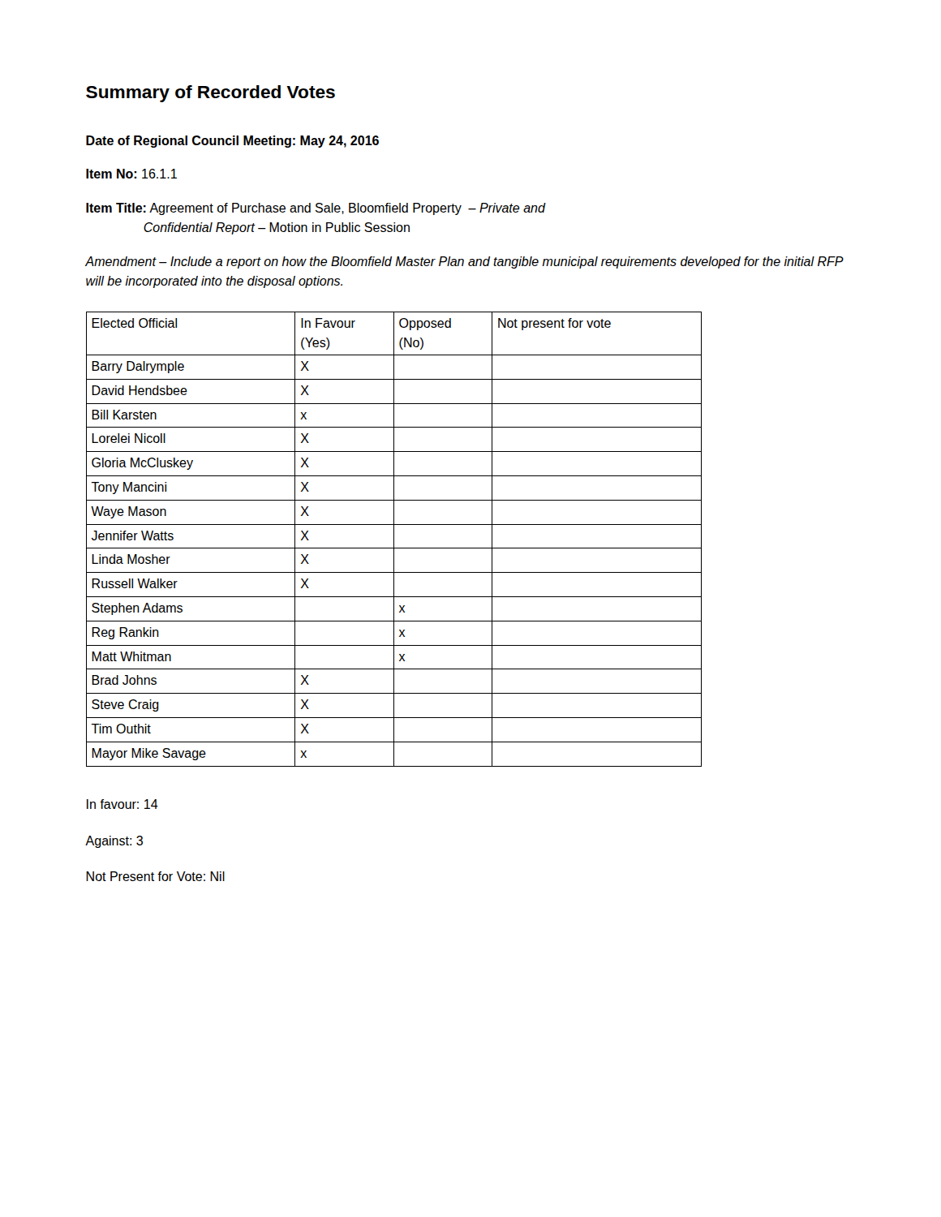Summary of Recorded Votes
Date of Regional Council Meeting: May 24, 2016
Item No: 16.1.1
Item Title: Agreement of Purchase and Sale, Bloomfield Property – Private and
Confidential Report – Motion in Public Session
Amendment – Include a report on how the Bloomfield Master Plan and tangible municipal requirements developed for the initial RFP will be incorporated into the disposal options.
| Elected Official | In Favour (Yes) | Opposed (No) | Not present for vote |
| --- | --- | --- | --- |
| Barry Dalrymple | X | | |
| David Hendsbee | X | | |
| Bill Karsten | x | | |
| Lorelei Nicoll | X | | |
| Gloria McCluskey | X | | |
| Tony Mancini | X | | |
| Waye Mason | X | | |
| Jennifer Watts | X | | |
| Linda Mosher | X | | |
| Russell Walker | X | | |
| Stephen Adams | | x | |
| Reg Rankin | | x | |
| Matt Whitman | | x | |
| Brad Johns | X | | |
| Steve Craig | X | | |
| Tim Outhit | X | | |
| Mayor Mike Savage | x | | |
In favour: 14
Against: 3
Not Present for Vote: Nil